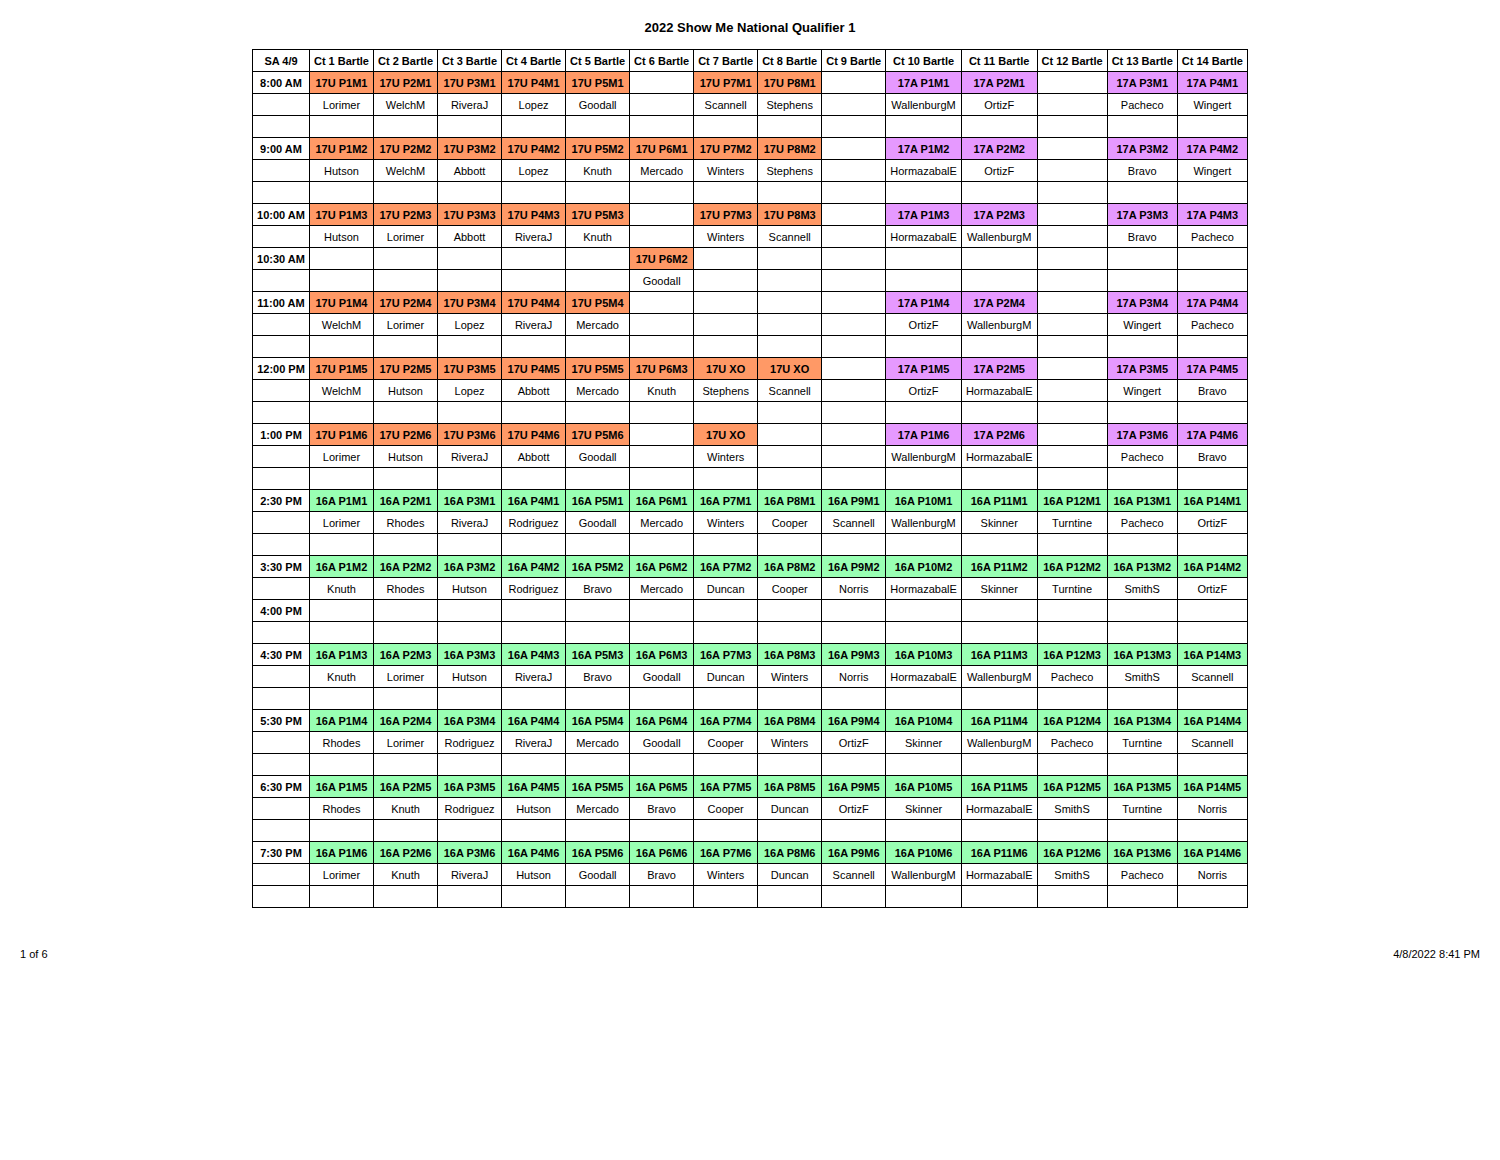2022 Show Me National Qualifier 1
| SA 4/9 | Ct 1 Bartle | Ct 2 Bartle | Ct 3 Bartle | Ct 4 Bartle | Ct 5 Bartle | Ct 6 Bartle | Ct 7 Bartle | Ct 8 Bartle | Ct 9 Bartle | Ct 10 Bartle | Ct 11 Bartle | Ct 12 Bartle | Ct 13 Bartle | Ct 14 Bartle |
| --- | --- | --- | --- | --- | --- | --- | --- | --- | --- | --- | --- | --- | --- | --- |
| 8:00 AM | 17U P1M1 | 17U P2M1 | 17U P3M1 | 17U P4M1 | 17U P5M1 | | 17U P7M1 | 17U P8M1 | | 17A P1M1 | 17A P2M1 | | 17A P3M1 | 17A P4M1 |
| | Lorimer | WelchM | RiveraJ | Lopez | Goodall | | Scannell | Stephens | | WallenburgM | OrtizF | | Pacheco | Wingert |
| 9:00 AM | 17U P1M2 | 17U P2M2 | 17U P3M2 | 17U P4M2 | 17U P5M2 | 17U P6M1 | 17U P7M2 | 17U P8M2 | | 17A P1M2 | 17A P2M2 | | 17A P3M2 | 17A P4M2 |
| | Hutson | WelchM | Abbott | Lopez | Knuth | Mercado | Winters | Stephens | | HormazabalE | OrtizF | | Bravo | Wingert |
| 10:00 AM | 17U P1M3 | 17U P2M3 | 17U P3M3 | 17U P4M3 | 17U P5M3 | | 17U P7M3 | 17U P8M3 | | 17A P1M3 | 17A P2M3 | | 17A P3M3 | 17A P4M3 |
| | Hutson | Lorimer | Abbott | RiveraJ | Knuth | | Winters | Scannell | | HormazabalE | WallenburgM | | Bravo | Pacheco |
| 10:30 AM | | | | | | 17U P6M2 | | | | | | | | |
| | | | | | | Goodall | | | | | | | | |
| 11:00 AM | 17U P1M4 | 17U P2M4 | 17U P3M4 | 17U P4M4 | 17U P5M4 | | | | | 17A P1M4 | 17A P2M4 | | 17A P3M4 | 17A P4M4 |
| | WelchM | Lorimer | Lopez | RiveraJ | Mercado | | | | | OrtizF | WallenburgM | | Wingert | Pacheco |
| 12:00 PM | 17U P1M5 | 17U P2M5 | 17U P3M5 | 17U P4M5 | 17U P5M5 | 17U P6M3 | 17U XO | 17U XO | | 17A P1M5 | 17A P2M5 | | 17A P3M5 | 17A P4M5 |
| | WelchM | Hutson | Lopez | Abbott | Mercado | Knuth | Stephens | Scannell | | OrtizF | HormazabalE | | Wingert | Bravo |
| 1:00 PM | 17U P1M6 | 17U P2M6 | 17U P3M6 | 17U P4M6 | 17U P5M6 | | 17U XO | | | 17A P1M6 | 17A P2M6 | | 17A P3M6 | 17A P4M6 |
| | Lorimer | Hutson | RiveraJ | Abbott | Goodall | | Winters | | | WallenburgM | HormazabalE | | Pacheco | Bravo |
| 2:30 PM | 16A P1M1 | 16A P2M1 | 16A P3M1 | 16A P4M1 | 16A P5M1 | 16A P6M1 | 16A P7M1 | 16A P8M1 | 16A P9M1 | 16A P10M1 | 16A P11M1 | 16A P12M1 | 16A P13M1 | 16A P14M1 |
| | Lorimer | Rhodes | RiveraJ | Rodriguez | Goodall | Mercado | Winters | Cooper | Scannell | WallenburgM | Skinner | Turntine | Pacheco | OrtizF |
| 3:30 PM | 16A P1M2 | 16A P2M2 | 16A P3M2 | 16A P4M2 | 16A P5M2 | 16A P6M2 | 16A P7M2 | 16A P8M2 | 16A P9M2 | 16A P10M2 | 16A P11M2 | 16A P12M2 | 16A P13M2 | 16A P14M2 |
| | Knuth | Rhodes | Hutson | Rodriguez | Bravo | Mercado | Duncan | Cooper | Norris | HormazabalE | Skinner | Turntine | SmithS | OrtizF |
| 4:00 PM | | | | | | | | | | | | | | |
| 4:30 PM | 16A P1M3 | 16A P2M3 | 16A P3M3 | 16A P4M3 | 16A P5M3 | 16A P6M3 | 16A P7M3 | 16A P8M3 | 16A P9M3 | 16A P10M3 | 16A P11M3 | 16A P12M3 | 16A P13M3 | 16A P14M3 |
| | Knuth | Lorimer | Hutson | RiveraJ | Bravo | Goodall | Duncan | Winters | Norris | HormazabalE | WallenburgM | Pacheco | SmithS | Scannell |
| 5:30 PM | 16A P1M4 | 16A P2M4 | 16A P3M4 | 16A P4M4 | 16A P5M4 | 16A P6M4 | 16A P7M4 | 16A P8M4 | 16A P9M4 | 16A P10M4 | 16A P11M4 | 16A P12M4 | 16A P13M4 | 16A P14M4 |
| | Rhodes | Lorimer | Rodriguez | RiveraJ | Mercado | Goodall | Cooper | Winters | OrtizF | Skinner | WallenburgM | Pacheco | Turntine | Scannell |
| 6:30 PM | 16A P1M5 | 16A P2M5 | 16A P3M5 | 16A P4M5 | 16A P5M5 | 16A P6M5 | 16A P7M5 | 16A P8M5 | 16A P9M5 | 16A P10M5 | 16A P11M5 | 16A P12M5 | 16A P13M5 | 16A P14M5 |
| | Rhodes | Knuth | Rodriguez | Hutson | Mercado | Bravo | Cooper | Duncan | OrtizF | Skinner | HormazabalE | SmithS | Turntine | Norris |
| 7:30 PM | 16A P1M6 | 16A P2M6 | 16A P3M6 | 16A P4M6 | 16A P5M6 | 16A P6M6 | 16A P7M6 | 16A P8M6 | 16A P9M6 | 16A P10M6 | 16A P11M6 | 16A P12M6 | 16A P13M6 | 16A P14M6 |
| | Lorimer | Knuth | RiveraJ | Hutson | Goodall | Bravo | Winters | Duncan | Scannell | WallenburgM | HormazabalE | SmithS | Pacheco | Norris |
1 of 6 4/8/2022 8:41 PM